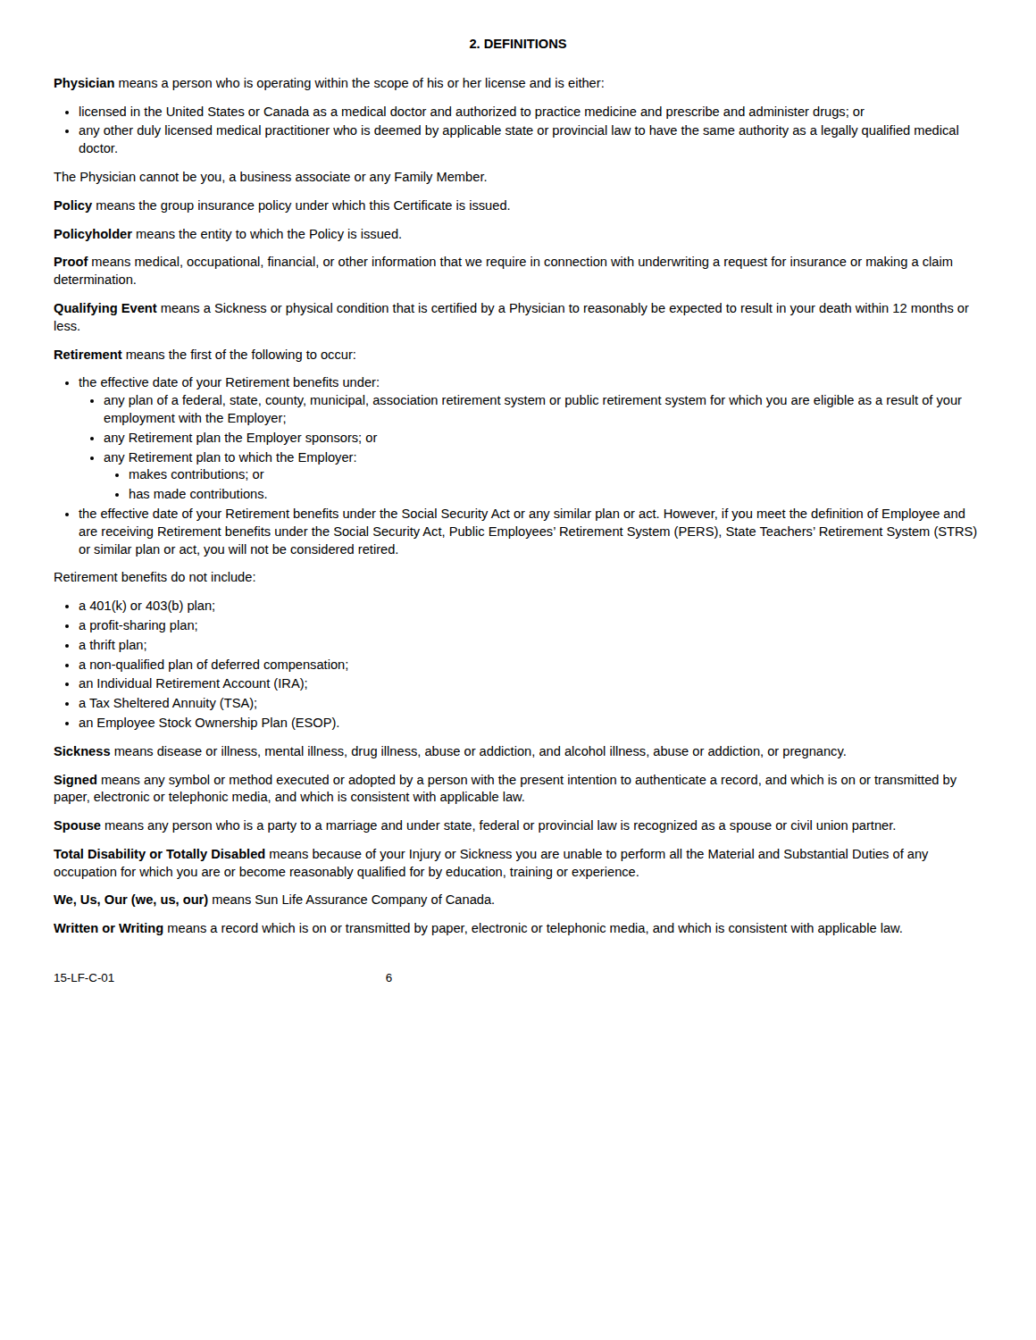2. DEFINITIONS
Physician means a person who is operating within the scope of his or her license and is either:
licensed in the United States or Canada as a medical doctor and authorized to practice medicine and prescribe and administer drugs; or
any other duly licensed medical practitioner who is deemed by applicable state or provincial law to have the same authority as a legally qualified medical doctor.
The Physician cannot be you, a business associate or any Family Member.
Policy means the group insurance policy under which this Certificate is issued.
Policyholder means the entity to which the Policy is issued.
Proof means medical, occupational, financial, or other information that we require in connection with underwriting a request for insurance or making a claim determination.
Qualifying Event means a Sickness or physical condition that is certified by a Physician to reasonably be expected to result in your death within 12 months or less.
Retirement means the first of the following to occur:
the effective date of your Retirement benefits under:
any plan of a federal, state, county, municipal, association retirement system or public retirement system for which you are eligible as a result of your employment with the Employer;
any Retirement plan the Employer sponsors; or
any Retirement plan to which the Employer:
makes contributions; or
has made contributions.
the effective date of your Retirement benefits under the Social Security Act or any similar plan or act. However, if you meet the definition of Employee and are receiving Retirement benefits under the Social Security Act, Public Employees’ Retirement System (PERS), State Teachers’ Retirement System (STRS) or similar plan or act, you will not be considered retired.
Retirement benefits do not include:
a 401(k) or 403(b) plan;
a profit-sharing plan;
a thrift plan;
a non-qualified plan of deferred compensation;
an Individual Retirement Account (IRA);
a Tax Sheltered Annuity (TSA);
an Employee Stock Ownership Plan (ESOP).
Sickness means disease or illness, mental illness, drug illness, abuse or addiction, and alcohol illness, abuse or addiction, or pregnancy.
Signed means any symbol or method executed or adopted by a person with the present intention to authenticate a record, and which is on or transmitted by paper, electronic or telephonic media, and which is consistent with applicable law.
Spouse means any person who is a party to a marriage and under state, federal or provincial law is recognized as a spouse or civil union partner.
Total Disability or Totally Disabled means because of your Injury or Sickness you are unable to perform all the Material and Substantial Duties of any occupation for which you are or become reasonably qualified for by education, training or experience.
We, Us, Our (we, us, our) means Sun Life Assurance Company of Canada.
Written or Writing means a record which is on or transmitted by paper, electronic or telephonic media, and which is consistent with applicable law.
15-LF-C-01 6